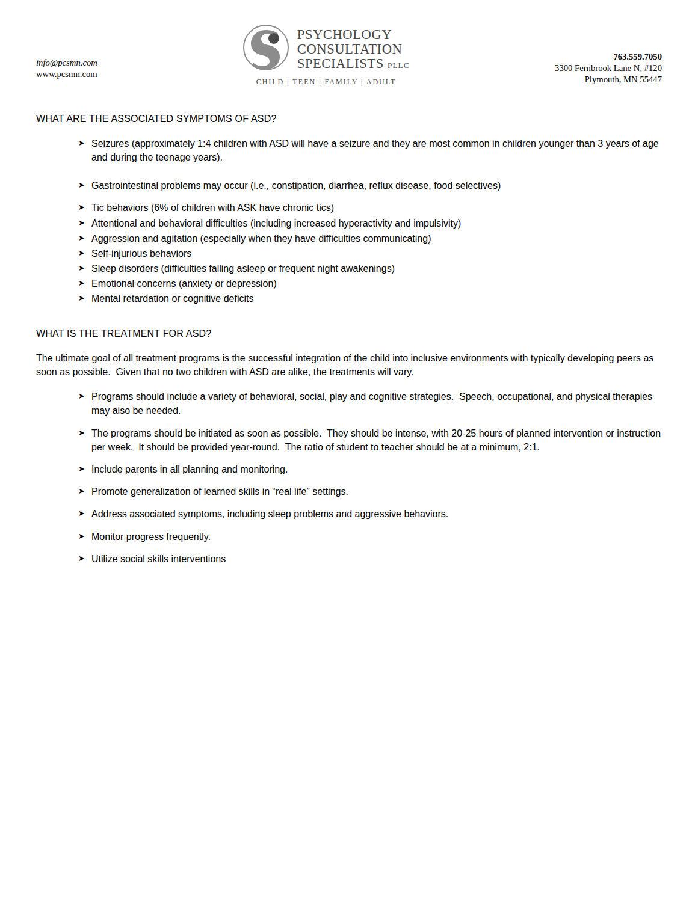info@pcsmn.com
www.pcsmn.com
PSYCHOLOGY CONSULTATION SPECIALISTS PLLC
CHILD | TEEN | FAMILY | ADULT
763.559.7050
3300 Fernbrook Lane N, #120
Plymouth, MN 55447
WHAT ARE THE ASSOCIATED SYMPTOMS OF ASD?
Seizures (approximately 1:4 children with ASD will have a seizure and they are most common in children younger than 3 years of age and during the teenage years).
Gastrointestinal problems may occur (i.e., constipation, diarrhea, reflux disease, food selectives)
Tic behaviors (6% of children with ASK have chronic tics)
Attentional and behavioral difficulties (including increased hyperactivity and impulsivity)
Aggression and agitation (especially when they have difficulties communicating)
Self-injurious behaviors
Sleep disorders (difficulties falling asleep or frequent night awakenings)
Emotional concerns (anxiety or depression)
Mental retardation or cognitive deficits
WHAT IS THE TREATMENT FOR ASD?
The ultimate goal of all treatment programs is the successful integration of the child into inclusive environments with typically developing peers as soon as possible. Given that no two children with ASD are alike, the treatments will vary.
Programs should include a variety of behavioral, social, play and cognitive strategies. Speech, occupational, and physical therapies may also be needed.
The programs should be initiated as soon as possible. They should be intense, with 20-25 hours of planned intervention or instruction per week. It should be provided year-round. The ratio of student to teacher should be at a minimum, 2:1.
Include parents in all planning and monitoring.
Promote generalization of learned skills in “real life” settings.
Address associated symptoms, including sleep problems and aggressive behaviors.
Monitor progress frequently.
Utilize social skills interventions